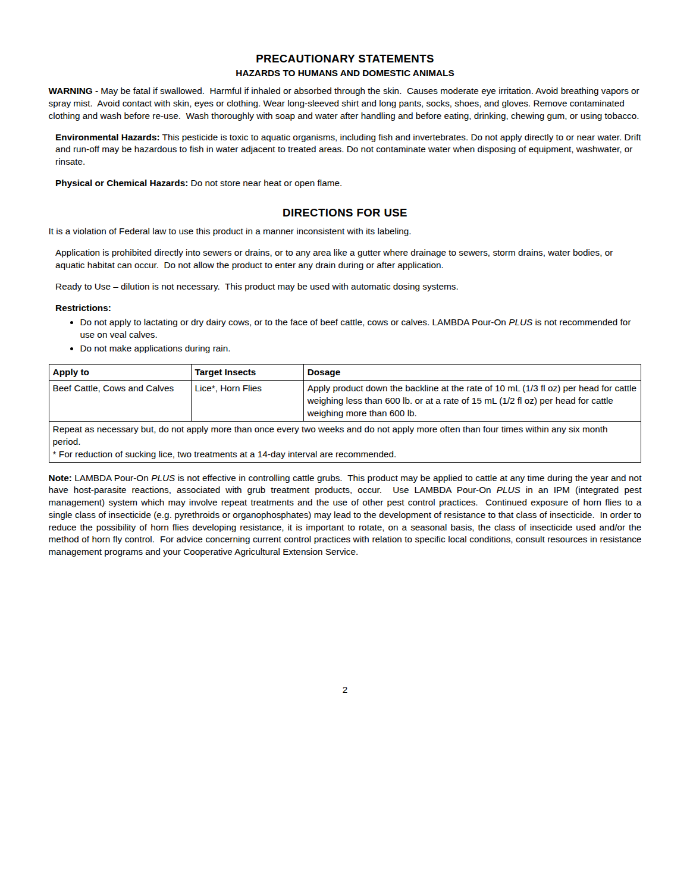PRECAUTIONARY STATEMENTS
HAZARDS TO HUMANS AND DOMESTIC ANIMALS
WARNING - May be fatal if swallowed. Harmful if inhaled or absorbed through the skin. Causes moderate eye irritation. Avoid breathing vapors or spray mist. Avoid contact with skin, eyes or clothing. Wear long-sleeved shirt and long pants, socks, shoes, and gloves. Remove contaminated clothing and wash before re-use. Wash thoroughly with soap and water after handling and before eating, drinking, chewing gum, or using tobacco.
Environmental Hazards: This pesticide is toxic to aquatic organisms, including fish and invertebrates. Do not apply directly to or near water. Drift and run-off may be hazardous to fish in water adjacent to treated areas. Do not contaminate water when disposing of equipment, washwater, or rinsate.
Physical or Chemical Hazards: Do not store near heat or open flame.
DIRECTIONS FOR USE
It is a violation of Federal law to use this product in a manner inconsistent with its labeling.
Application is prohibited directly into sewers or drains, or to any area like a gutter where drainage to sewers, storm drains, water bodies, or aquatic habitat can occur. Do not allow the product to enter any drain during or after application.
Ready to Use – dilution is not necessary. This product may be used with automatic dosing systems.
Restrictions:
Do not apply to lactating or dry dairy cows, or to the face of beef cattle, cows or calves. LAMBDA Pour-On PLUS is not recommended for use on veal calves.
Do not make applications during rain.
| Apply to | Target Insects | Dosage |
| --- | --- | --- |
| Beef Cattle, Cows and Calves | Lice*, Horn Flies | Apply product down the backline at the rate of 10 mL (1/3 fl oz) per head for cattle weighing less than 600 lb. or at a rate of 15 mL (1/2 fl oz) per head for cattle weighing more than 600 lb. |
| Repeat as necessary but, do not apply more than once every two weeks and do not apply more often than four times within any six month period. * For reduction of sucking lice, two treatments at a 14-day interval are recommended. |
Note: LAMBDA Pour-On PLUS is not effective in controlling cattle grubs. This product may be applied to cattle at any time during the year and not have host-parasite reactions, associated with grub treatment products, occur. Use LAMBDA Pour-On PLUS in an IPM (integrated pest management) system which may involve repeat treatments and the use of other pest control practices. Continued exposure of horn flies to a single class of insecticide (e.g. pyrethroids or organophosphates) may lead to the development of resistance to that class of insecticide. In order to reduce the possibility of horn flies developing resistance, it is important to rotate, on a seasonal basis, the class of insecticide used and/or the method of horn fly control. For advice concerning current control practices with relation to specific local conditions, consult resources in resistance management programs and your Cooperative Agricultural Extension Service.
2